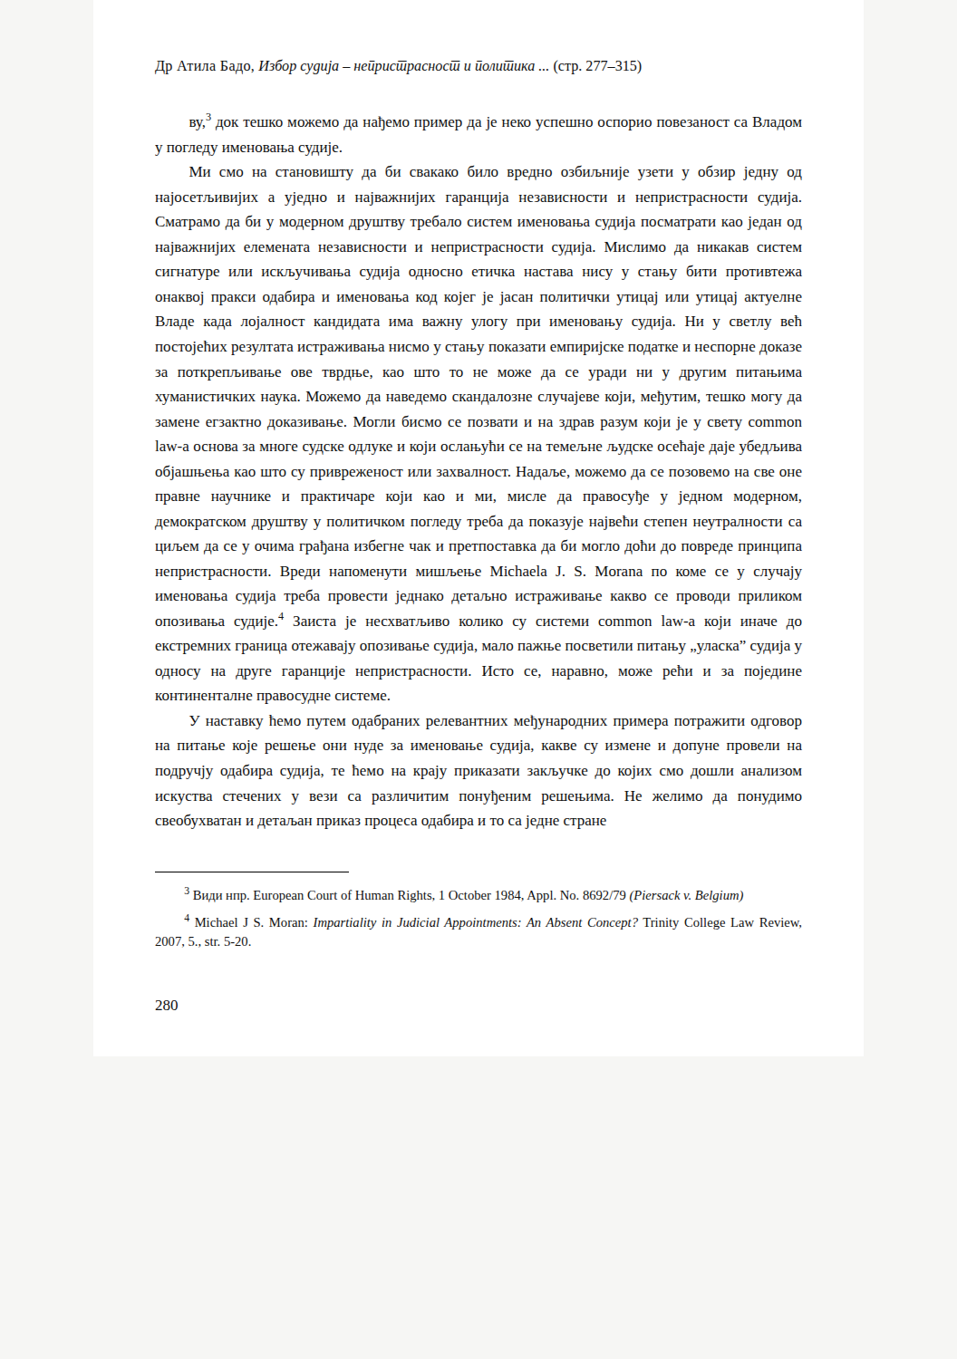Др Атила Бадо, Избор судија – непристрасност и политика ... (стр. 277–315)
ву,3 док тешко можемо да нађемо пример да је неко успешно оспорио повезаност са Владом у погледу именовања судије.
Ми смо на становишту да би свакако било вредно озбиљније узети у обзир једну од најосетљивијих а уједно и најважнијих гаранција независности и непристрасности судија. Сматрамо да би у модерном друштву требало систем именовања судија посматрати као један од најважнијих елемената независности и непристрасности судија. Мислимо да никакав систем сигнатуре или искључивања судија односно етичка настава нису у стању бити противтежа онаквој пракси одабира и именовања код којег је јасан политички утицај или утицај актуелне Владе када лојалност кандидата има важну улогу при именовању судија. Ни у светлу већ постојећих резултата истраживања нисмо у стању показати емпиријске податке и неспорне доказе за поткрепљивање ове тврдње, као што то не може да се уради ни у другим питањима хуманистичких наука. Можемо да наведемо скандалозне случајеве који, међутим, тешко могу да замене егзактно доказивање. Могли бисмо се позвати и на здрав разум који је у свету common law-а основа за многе судске одлуке и који ослањући се на темељне људске осећаје даје убедљива објашњења као што су привреженост или захвалност. Надаље, можемо да се позовемо на све оне правне научнике и практичаре који као и ми, мисле да правосуђе у једном модерном, демократском друштву у политичком погледу треба да показује највећи степен неутралности са циљем да се у очима грађана избегне чак и претпоставка да би могло доћи до повреде принципа непристрасности. Вреди напоменути мишљење Michaela J. S. Morana по коме се у случају именовања судија треба провести једнако детаљно истраживање какво се проводи приликом опозивања судије.4 Заиста је несхватљиво колико су системи common law-а који иначе до екстремних граница отежавају опозивање судија, мало пажње посветили питању „уласка” судија у односу на друге гаранције непристрасности. Исто се, наравно, може рећи и за поједине континенталне правосудне системе.
У наставку ћемо путем одабраних релевантних међународних примера потражити одговор на питање које решење они нуде за именовање судија, какве су измене и допуне провели на подручју одабира судија, те ћемо на крају приказати закључке до којих смо дошли анализом искуства стечених у вези са различитим понуђеним решењима. Не желимо да понудимо свеобухватан и детаљан приказ процеса одабира и то са једне стране
3 Види нпр. European Court of Human Rights, 1 October 1984, Appl. No. 8692/79 (Piersack v. Belgium)
4 Michael J S. Moran: Impartiality in Judicial Appointments: An Absent Concept? Trinity College Law Review, 2007, 5., str. 5-20.
280